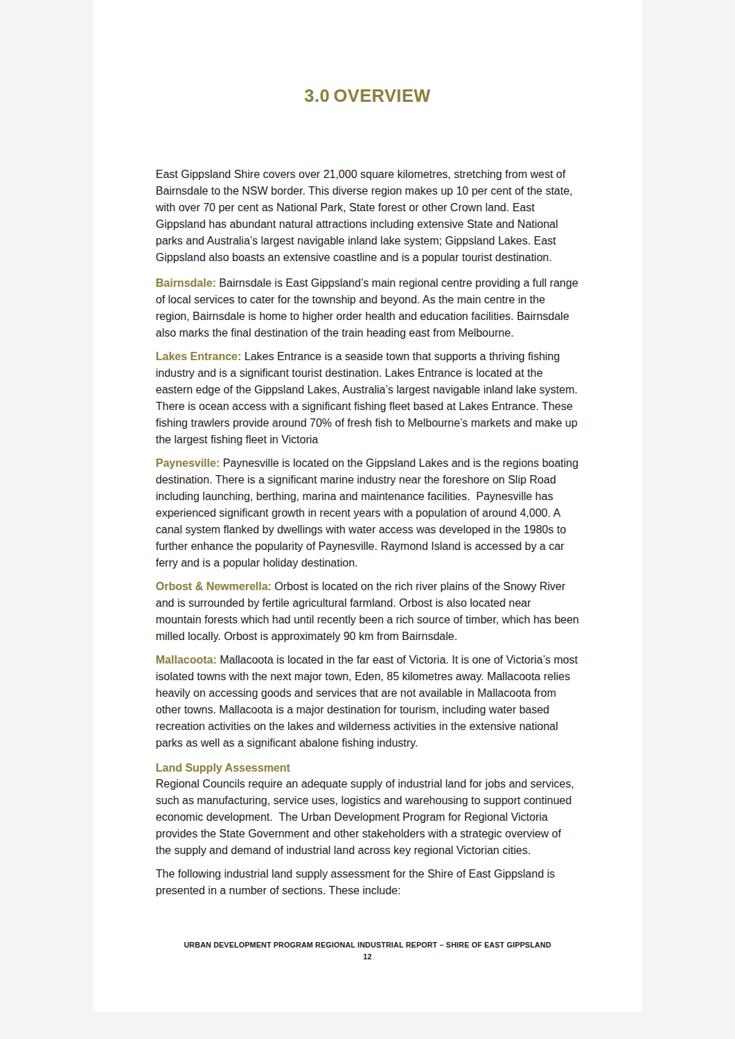3.0 OVERVIEW
East Gippsland Shire covers over 21,000 square kilometres, stretching from west of Bairnsdale to the NSW border. This diverse region makes up 10 per cent of the state, with over 70 per cent as National Park, State forest or other Crown land. East Gippsland has abundant natural attractions including extensive State and National parks and Australia’s largest navigable inland lake system; Gippsland Lakes. East Gippsland also boasts an extensive coastline and is a popular tourist destination.
Bairnsdale: Bairnsdale is East Gippsland’s main regional centre providing a full range of local services to cater for the township and beyond. As the main centre in the region, Bairnsdale is home to higher order health and education facilities. Bairnsdale also marks the final destination of the train heading east from Melbourne.
Lakes Entrance: Lakes Entrance is a seaside town that supports a thriving fishing industry and is a significant tourist destination. Lakes Entrance is located at the eastern edge of the Gippsland Lakes, Australia’s largest navigable inland lake system. There is ocean access with a significant fishing fleet based at Lakes Entrance. These fishing trawlers provide around 70% of fresh fish to Melbourne’s markets and make up the largest fishing fleet in Victoria
Paynesville: Paynesville is located on the Gippsland Lakes and is the regions boating destination. There is a significant marine industry near the foreshore on Slip Road including launching, berthing, marina and maintenance facilities. Paynesville has experienced significant growth in recent years with a population of around 4,000. A canal system flanked by dwellings with water access was developed in the 1980s to further enhance the popularity of Paynesville. Raymond Island is accessed by a car ferry and is a popular holiday destination.
Orbost & Newmerella: Orbost is located on the rich river plains of the Snowy River and is surrounded by fertile agricultural farmland. Orbost is also located near mountain forests which had until recently been a rich source of timber, which has been milled locally. Orbost is approximately 90 km from Bairnsdale.
Mallacoota: Mallacoota is located in the far east of Victoria. It is one of Victoria’s most isolated towns with the next major town, Eden, 85 kilometres away. Mallacoota relies heavily on accessing goods and services that are not available in Mallacoota from other towns. Mallacoota is a major destination for tourism, including water based recreation activities on the lakes and wilderness activities in the extensive national parks as well as a significant abalone fishing industry.
Land Supply Assessment
Regional Councils require an adequate supply of industrial land for jobs and services, such as manufacturing, service uses, logistics and warehousing to support continued economic development. The Urban Development Program for Regional Victoria provides the State Government and other stakeholders with a strategic overview of the supply and demand of industrial land across key regional Victorian cities.
The following industrial land supply assessment for the Shire of East Gippsland is presented in a number of sections. These include:
Urban Development Program Regional Industrial Report – Shire of East Gippsland 12